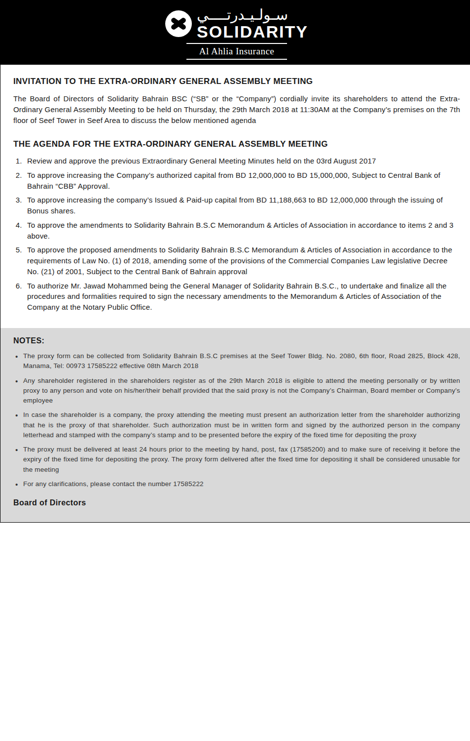سـولـيـدرتــــي SOLIDARITY
Al Ahlia Insurance
Invitation to the Extra-Ordinary General Assembly Meeting
The Board of Directors of Solidarity Bahrain BSC (“SB” or the “Company”) cordially invite its shareholders to attend the Extra-Ordinary General Assembly Meeting to be held on Thursday, the 29th March 2018 at 11:30AM at the Company’s premises on the 7th floor of Seef Tower in Seef Area to discuss the below mentioned agenda
The Agenda for the Extra-Ordinary General Assembly Meeting
Review and approve the previous Extraordinary General Meeting Minutes held on the 03rd August 2017
To approve increasing the Company’s authorized capital from BD 12,000,000 to BD 15,000,000, Subject to Central Bank of Bahrain “CBB” Approval.
To approve increasing the company’s Issued & Paid-up capital from BD 11,188,663 to BD 12,000,000 through the issuing of Bonus shares.
To approve the amendments to Solidarity Bahrain B.S.C Memorandum & Articles of Association in accordance to items 2 and 3 above.
To approve the proposed amendments to Solidarity Bahrain B.S.C Memorandum & Articles of Association in accordance to the requirements of Law No. (1) of 2018, amending some of the provisions of the Commercial Companies Law legislative Decree No. (21) of 2001, Subject to the Central Bank of Bahrain approval
To authorize Mr. Jawad Mohammed being the General Manager of Solidarity Bahrain B.S.C., to undertake and finalize all the procedures and formalities required to sign the necessary amendments to the Memorandum & Articles of Association of the Company at the Notary Public Office.
Notes:
The proxy form can be collected from Solidarity Bahrain B.S.C premises at the Seef Tower Bldg. No. 2080, 6th floor, Road 2825, Block 428, Manama, Tel: 00973 17585222 effective 08th March 2018
Any shareholder registered in the shareholders register as of the 29th March 2018 is eligible to attend the meeting personally or by written proxy to any person and vote on his/her/their behalf provided that the said proxy is not the Company’s Chairman, Board member or Company’s employee
In case the shareholder is a company, the proxy attending the meeting must present an authorization letter from the shareholder authorizing that he is the proxy of that shareholder. Such authorization must be in written form and signed by the authorized person in the company letterhead and stamped with the company’s stamp and to be presented before the expiry of the fixed time for depositing the proxy
The proxy must be delivered at least 24 hours prior to the meeting by hand, post, fax (17585200) and to make sure of receiving it before the expiry of the fixed time for depositing the proxy. The proxy form delivered after the fixed time for depositing it shall be considered unusable for the meeting
For any clarifications, please contact the number 17585222
Board of Directors